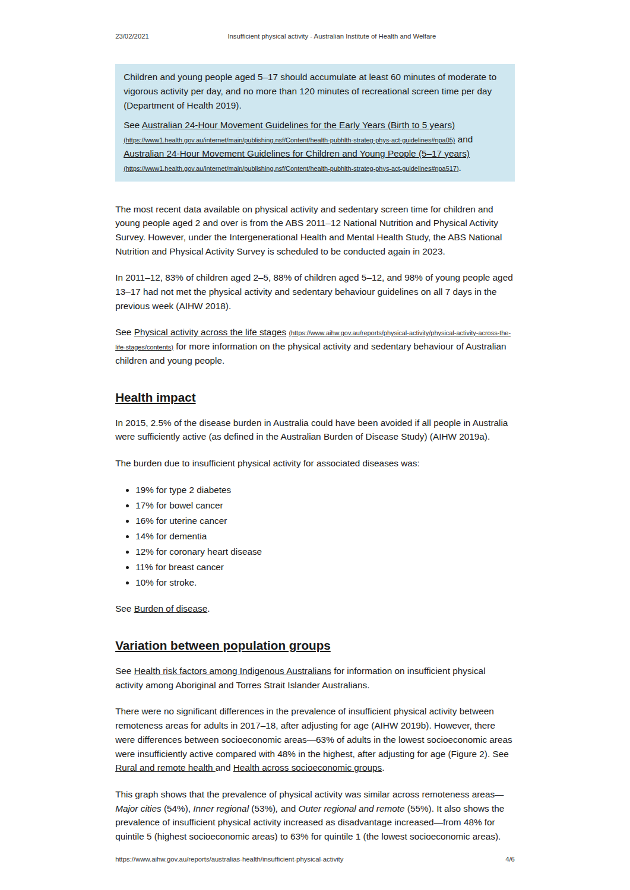23/02/2021 Insufficient physical activity - Australian Institute of Health and Welfare
Children and young people aged 5–17 should accumulate at least 60 minutes of moderate to vigorous activity per day, and no more than 120 minutes of recreational screen time per day (Department of Health 2019).
See Australian 24-Hour Movement Guidelines for the Early Years (Birth to 5 years) (https://www1.health.gov.au/internet/main/publishing.nsf/Content/health-pubhlth-strateg-phys-act-guidelines#npa05) and Australian 24-Hour Movement Guidelines for Children and Young People (5–17 years) (https://www1.health.gov.au/internet/main/publishing.nsf/Content/health-pubhlth-strateg-phys-act-guidelines#npa517).
The most recent data available on physical activity and sedentary screen time for children and young people aged 2 and over is from the ABS 2011–12 National Nutrition and Physical Activity Survey. However, under the Intergenerational Health and Mental Health Study, the ABS National Nutrition and Physical Activity Survey is scheduled to be conducted again in 2023.
In 2011–12, 83% of children aged 2–5, 88% of children aged 5–12, and 98% of young people aged 13–17 had not met the physical activity and sedentary behaviour guidelines on all 7 days in the previous week (AIHW 2018).
See Physical activity across the life stages (https://www.aihw.gov.au/reports/physical-activity/physical-activity-across-the-life-stages/contents) for more information on the physical activity and sedentary behaviour of Australian children and young people.
Health impact
In 2015, 2.5% of the disease burden in Australia could have been avoided if all people in Australia were sufficiently active (as defined in the Australian Burden of Disease Study) (AIHW 2019a).
The burden due to insufficient physical activity for associated diseases was:
19% for type 2 diabetes
17% for bowel cancer
16% for uterine cancer
14% for dementia
12% for coronary heart disease
11% for breast cancer
10% for stroke.
See Burden of disease.
Variation between population groups
See Health risk factors among Indigenous Australians for information on insufficient physical activity among Aboriginal and Torres Strait Islander Australians.
There were no significant differences in the prevalence of insufficient physical activity between remoteness areas for adults in 2017–18, after adjusting for age (AIHW 2019b). However, there were differences between socioeconomic areas—63% of adults in the lowest socioeconomic areas were insufficiently active compared with 48% in the highest, after adjusting for age (Figure 2). See Rural and remote health and Health across socioeconomic groups.
This graph shows that the prevalence of physical activity was similar across remoteness areas—Major cities (54%), Inner regional (53%), and Outer regional and remote (55%). It also shows the prevalence of insufficient physical activity increased as disadvantage increased—from 48% for quintile 5 (highest socioeconomic areas) to 63% for quintile 1 (the lowest socioeconomic areas).
https://www.aihw.gov.au/reports/australias-health/insufficient-physical-activity 4/6